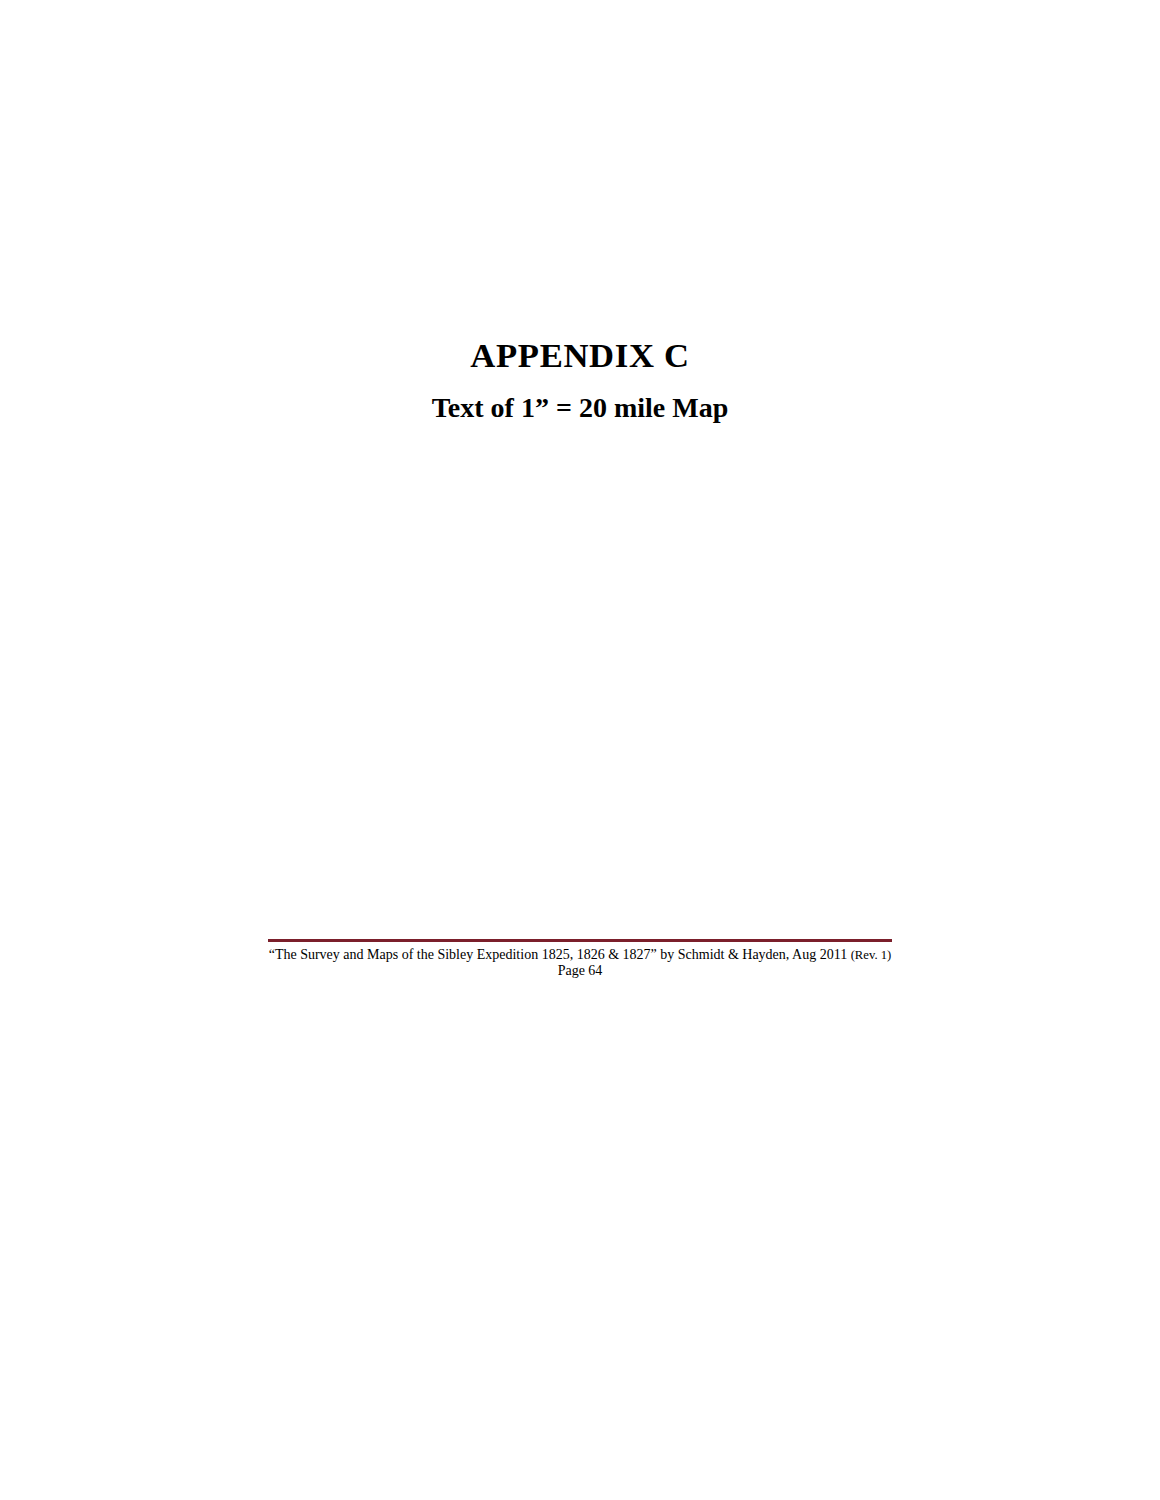APPENDIX C
Text of 1” = 20 mile Map
“The Survey and Maps of the Sibley Expedition 1825, 1826 & 1827” by Schmidt & Hayden, Aug 2011 (Rev. 1) Page 64